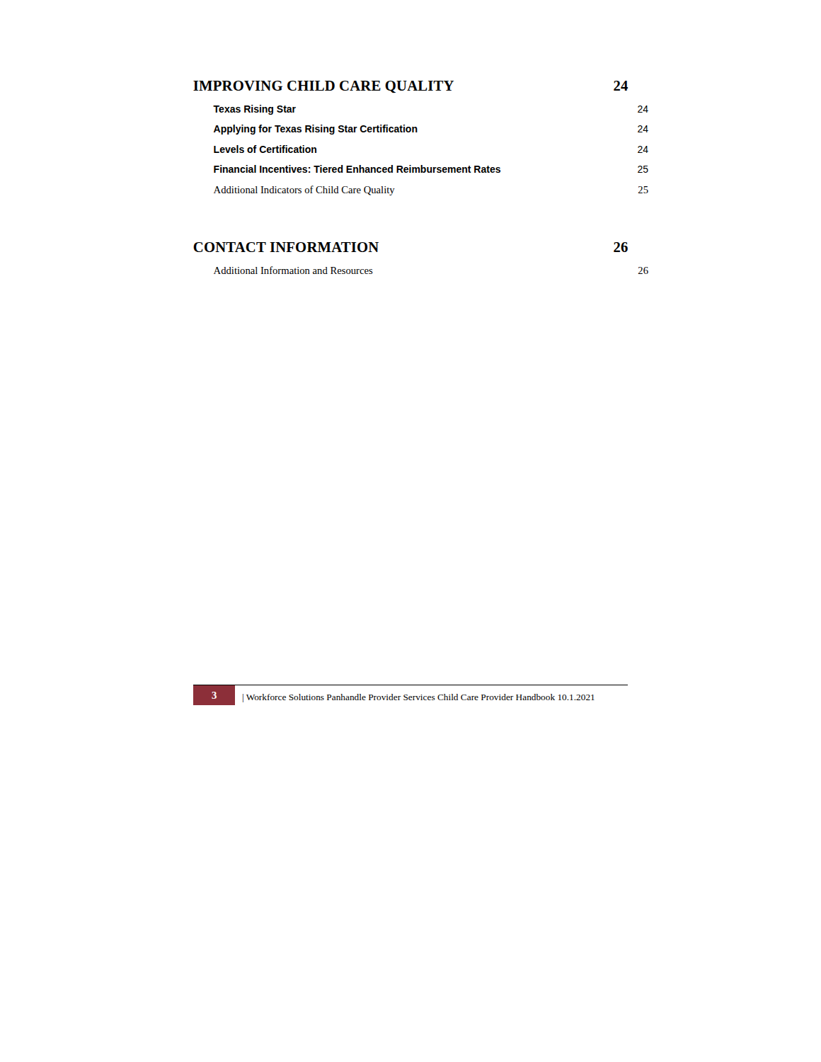IMPROVING CHILD CARE QUALITY 24
Texas Rising Star 24
Applying for Texas Rising Star Certification 24
Levels of Certification 24
Financial Incentives: Tiered Enhanced Reimbursement Rates 25
Additional Indicators of Child Care Quality 25
CONTACT INFORMATION 26
Additional Information and Resources 26
3
| Workforce Solutions Panhandle Provider Services Child Care Provider Handbook 10.1.2021